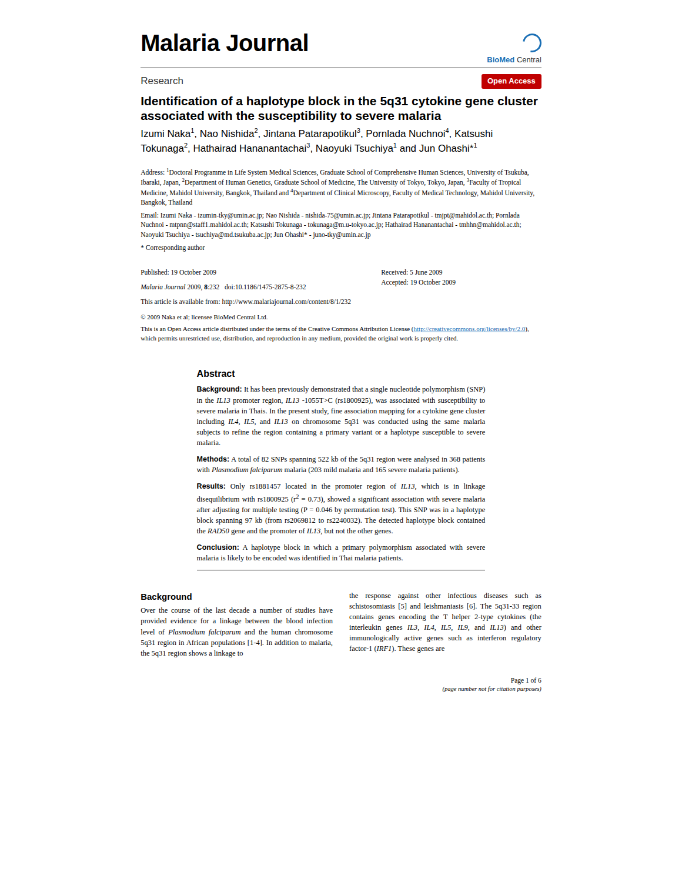Malaria Journal
Bio Med Central
Research
Open Access
Identification of a haplotype block in the 5q31 cytokine gene cluster associated with the susceptibility to severe malaria
Izumi Naka1, Nao Nishida2, Jintana Patarapotikul3, Pornlada Nuchnoi4, Katsushi Tokunaga2, Hathairad Hananantachai3, Naoyuki Tsuchiya1 and Jun Ohashi*1
Address: 1Doctoral Programme in Life System Medical Sciences, Graduate School of Comprehensive Human Sciences, University of Tsukuba, Ibaraki, Japan, 2Department of Human Genetics, Graduate School of Medicine, The University of Tokyo, Tokyo, Japan, 3Faculty of Tropical Medicine, Mahidol University, Bangkok, Thailand and 4Department of Clinical Microscopy, Faculty of Medical Technology, Mahidol University, Bangkok, Thailand
Email: Izumi Naka - izumin-tky@umin.ac.jp; Nao Nishida - nishida-75@umin.ac.jp; Jintana Patarapotikul - tmjpt@mahidol.ac.th; Pornlada Nuchnoi - mtpnn@staff1.mahidol.ac.th; Katsushi Tokunaga - tokunaga@m.u-tokyo.ac.jp; Hathairad Hananantachai - tmhhn@mahidol.ac.th; Naoyuki Tsuchiya - tsuchiya@md.tsukuba.ac.jp; Jun Ohashi* - juno-tky@umin.ac.jp
* Corresponding author
Published: 19 October 2009
Malaria Journal 2009, 8:232 doi:10.1186/1475-2875-8-232
This article is available from: http://www.malariajournal.com/content/8/1/232
Received: 5 June 2009
Accepted: 19 October 2009
© 2009 Naka et al; licensee BioMed Central Ltd.
This is an Open Access article distributed under the terms of the Creative Commons Attribution License (http://creativecommons.org/licenses/by/2.0), which permits unrestricted use, distribution, and reproduction in any medium, provided the original work is properly cited.
Abstract
Background: It has been previously demonstrated that a single nucleotide polymorphism (SNP) in the IL13 promoter region, IL13 -1055T>C (rs1800925), was associated with susceptibility to severe malaria in Thais. In the present study, fine association mapping for a cytokine gene cluster including IL4, IL5, and IL13 on chromosome 5q31 was conducted using the same malaria subjects to refine the region containing a primary variant or a haplotype susceptible to severe malaria.
Methods: A total of 82 SNPs spanning 522 kb of the 5q31 region were analysed in 368 patients with Plasmodium falciparum malaria (203 mild malaria and 165 severe malaria patients).
Results: Only rs1881457 located in the promoter region of IL13, which is in linkage disequilibrium with rs1800925 (r2 = 0.73), showed a significant association with severe malaria after adjusting for multiple testing (P = 0.046 by permutation test). This SNP was in a haplotype block spanning 97 kb (from rs2069812 to rs2240032). The detected haplotype block contained the RAD50 gene and the promoter of IL13, but not the other genes.
Conclusion: A haplotype block in which a primary polymorphism associated with severe malaria is likely to be encoded was identified in Thai malaria patients.
Background
Over the course of the last decade a number of studies have provided evidence for a linkage between the blood infection level of Plasmodium falciparum and the human chromosome 5q31 region in African populations [1-4]. In addition to malaria, the 5q31 region shows a linkage to
the response against other infectious diseases such as schistosomiasis [5] and leishmaniasis [6]. The 5q31-33 region contains genes encoding the T helper 2-type cytokines (the interleukin genes IL3, IL4, IL5, IL9, and IL13) and other immunologically active genes such as interferon regulatory factor-1 (IRF1). These genes are
Page 1 of 6
(page number not for citation purposes)